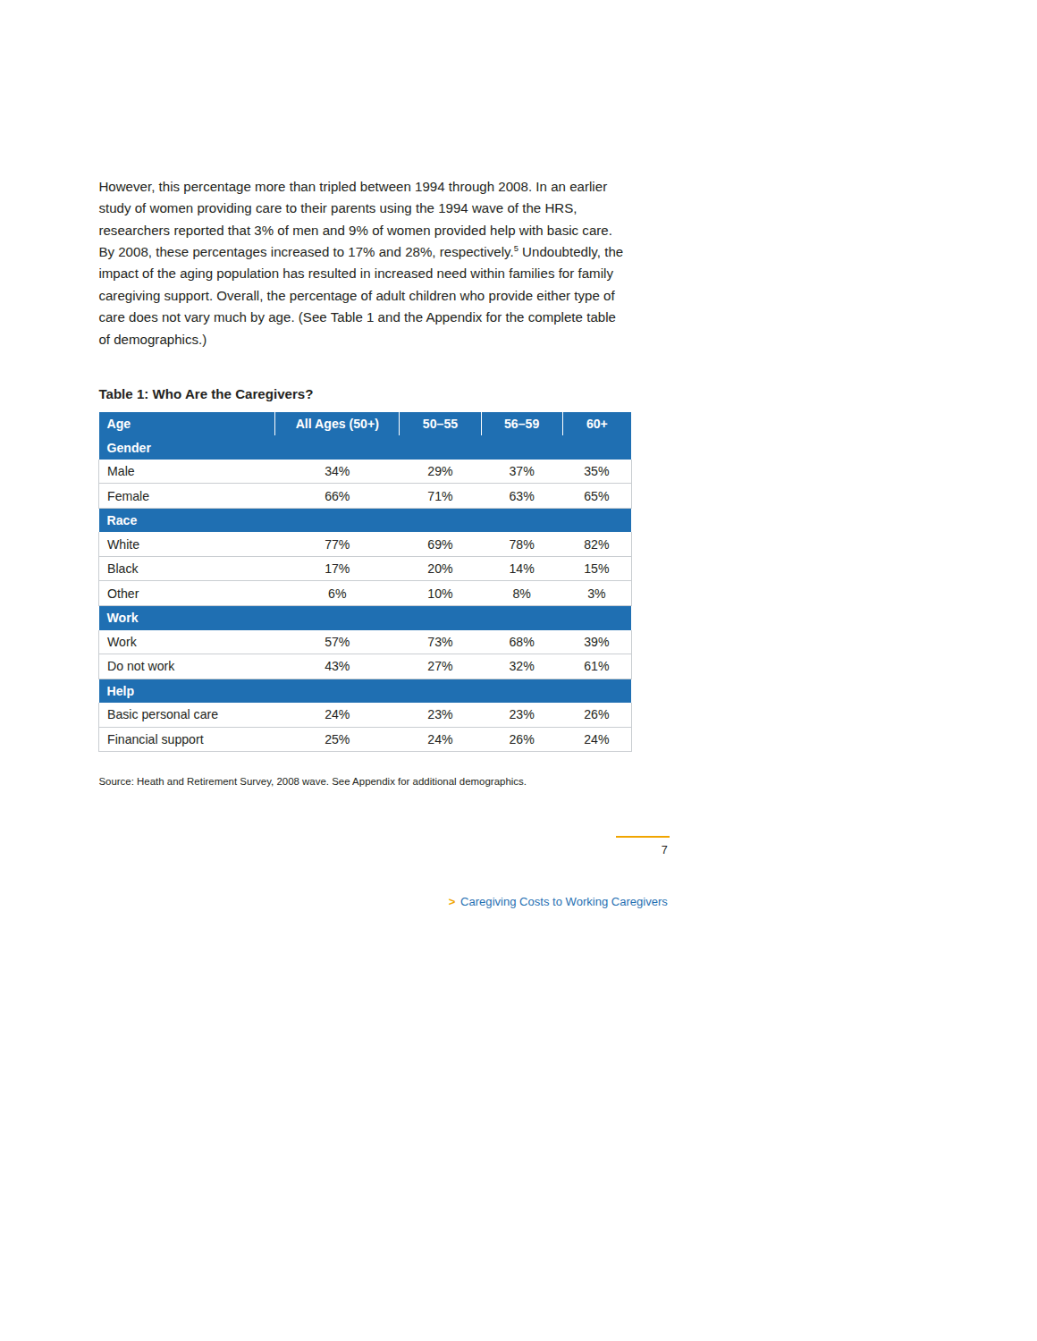However, this percentage more than tripled between 1994 through 2008. In an earlier study of women providing care to their parents using the 1994 wave of the HRS, researchers reported that 3% of men and 9% of women provided help with basic care. By 2008, these percentages increased to 17% and 28%, respectively.5 Undoubtedly, the impact of the aging population has resulted in increased need within families for family caregiving support. Overall, the percentage of adult children who provide either type of care does not vary much by age. (See Table 1 and the Appendix for the complete table of demographics.)
Table 1: Who Are the Caregivers?
| Age | All Ages (50+) | 50–55 | 56–59 | 60+ |
| --- | --- | --- | --- | --- |
| Gender |
| Male | 34% | 29% | 37% | 35% |
| Female | 66% | 71% | 63% | 65% |
| Race |
| White | 77% | 69% | 78% | 82% |
| Black | 17% | 20% | 14% | 15% |
| Other | 6% | 10% | 8% | 3% |
| Work |
| Work | 57% | 73% | 68% | 39% |
| Do not work | 43% | 27% | 32% | 61% |
| Help |
| Basic personal care | 24% | 23% | 23% | 26% |
| Financial support | 25% | 24% | 26% | 24% |
Source: Heath and Retirement Survey, 2008 wave. See Appendix for additional demographics.
7
>Caregiving Costs to Working Caregivers